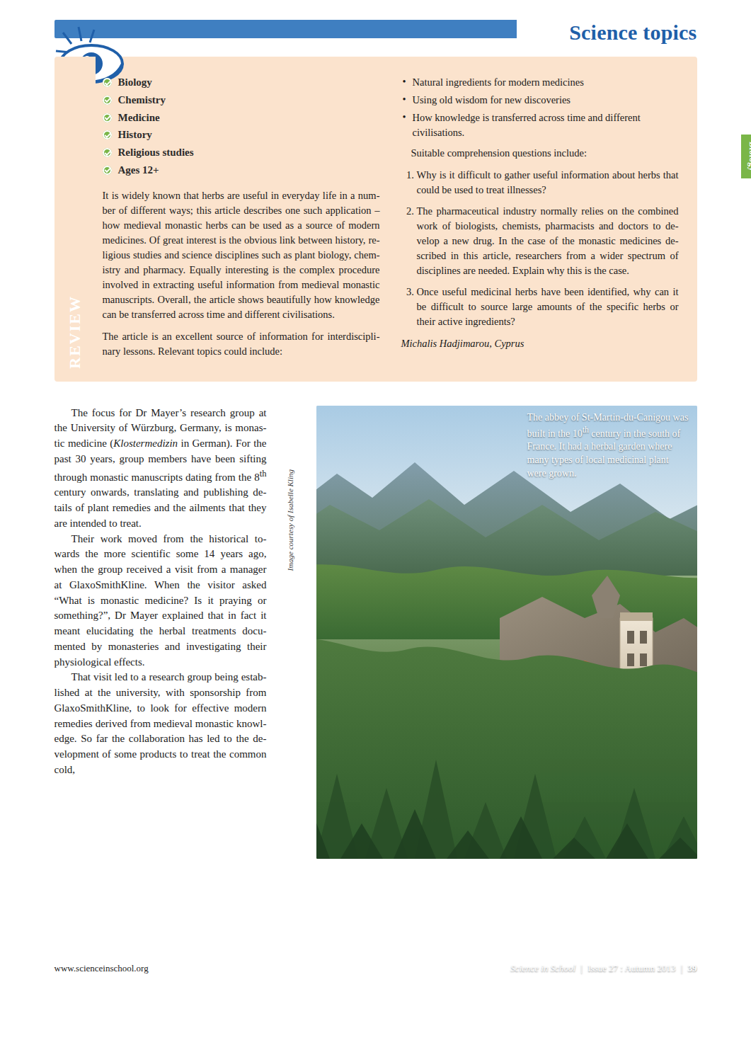Science topics
Biology
REVIEW
Biology
Chemistry
Medicine
History
Religious studies
Ages 12+
It is widely known that herbs are useful in everyday life in a number of different ways; this article describes one such application – how medieval monastic herbs can be used as a source of modern medicines. Of great interest is the obvious link between history, religious studies and science disciplines such as plant biology, chemistry and pharmacy. Equally interesting is the complex procedure involved in extracting useful information from medieval monastic manuscripts. Overall, the article shows beautifully how knowledge can be transferred across time and different civilisations.
The article is an excellent source of information for interdisciplinary lessons. Relevant topics could include:
Natural ingredients for modern medicines
Using old wisdom for new discoveries
How knowledge is transferred across time and different civilisations.
Suitable comprehension questions include:
Why is it difficult to gather useful information about herbs that could be used to treat illnesses?
The pharmaceutical industry normally relies on the combined work of biologists, chemists, pharmacists and doctors to develop a new drug. In the case of the monastic medicines described in this article, researchers from a wider spectrum of disciplines are needed. Explain why this is the case.
Once useful medicinal herbs have been identified, why can it be difficult to source large amounts of the specific herbs or their active ingredients?
Michalis Hadjimarou, Cyprus
The focus for Dr Mayer’s research group at the University of Würzburg, Germany, is monastic medicine (Klostermedizin in German). For the past 30 years, group members have been sifting through monastic manuscripts dating from the 8th century onwards, translating and publishing details of plant remedies and the ailments that they are intended to treat.
Their work moved from the historical towards the more scientific some 14 years ago, when the group received a visit from a manager at GlaxoSmithKline. When the visitor asked “What is monastic medicine? Is it praying or something?”, Dr Mayer explained that in fact it meant elucidating the herbal treatments documented by monasteries and investigating their physiological effects.
That visit led to a research group being established at the university, with sponsorship from GlaxoSmithKline, to look for effective modern remedies derived from medieval monastic knowledge. So far the collaboration has led to the development of some products to treat the common cold,
Image courtesy of Isabelle Kling
The abbey of St-Martin-du-Canigou was built in the 10th century in the south of France. It had a herbal garden where many types of local medicinal plant were grown.
www.scienceinschool.org
Science in School | Issue 27 : Autumn 2013 | 39